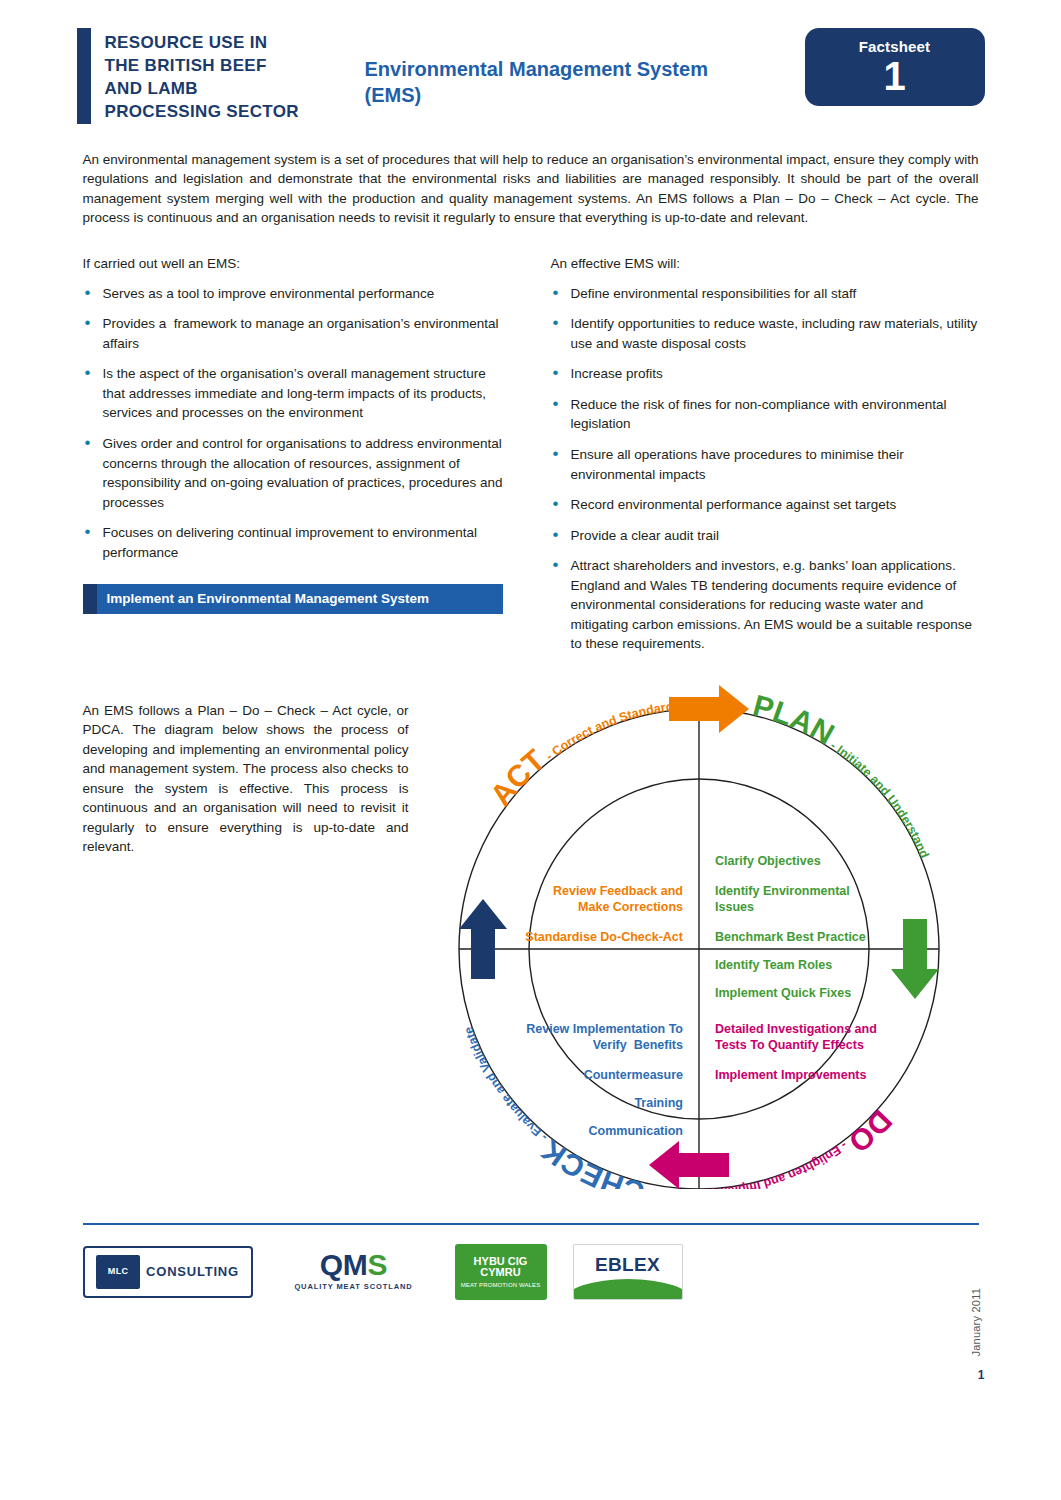Resource use in
the British beef
and lamb
processing sector
Environmental Management System
(EMS)
Factsheet
1
An environmental management system is a set of procedures that will help to reduce an organisation’s environmental impact, ensure they comply with regulations and legislation and demonstrate that the environmental risks and liabilities are managed responsibly. It should be part of the overall management system merging well with the production and quality management systems. An EMS follows a Plan – Do – Check – Act cycle. The process is continuous and an organisation needs to revisit it regularly to ensure that everything is up-to-date and relevant.
If carried out well an EMS:
Serves as a tool to improve environmental performance
Provides a framework to manage an organisation’s environmental affairs
Is the aspect of the organisation’s overall management structure that addresses immediate and long-term impacts of its products, services and processes on the environment
Gives order and control for organisations to address environmental concerns through the allocation of resources, assignment of responsibility and on-going evaluation of practices, procedures and processes
Focuses on delivering continual improvement to environmental performance
Implement an Environmental Management System
An effective EMS will:
Define environmental responsibilities for all staff
Identify opportunities to reduce waste, including raw materials, utility use and waste disposal costs
Increase profits
Reduce the risk of fines for non-compliance with environmental legislation
Ensure all operations have procedures to minimise their environmental impacts
Record environmental performance against set targets
Provide a clear audit trail
Attract shareholders and investors, e.g. banks’ loan applications. England and Wales TB tendering documents require evidence of environmental considerations for reducing waste water and mitigating carbon emissions. An EMS would be a suitable response to these requirements.
An EMS follows a Plan – Do – Check – Act cycle, or PDCA. The diagram below shows the process of developing and implementing an environmental policy and management system. The process also checks to ensure the system is effective. This process is continuous and an organisation will need to revisit it regularly to ensure everything is up-to-date and relevant.
PLAN - Initiate and Understand DO - Enlighten and Implement CHECK - Evaluate and Validate ACT - Correct and Standardise Clarify Objectives Identify Environmental Issues Benchmark Best Practice Identify Team Roles Implement Quick Fixes Detailed Investigations and Tests To Quantify Effects Implement Improvements Review Feedback and Make Corrections Standardise Do-Check-Act Review Implementation To Verify Benefits Countermeasure Training Communication
MLC
CONSULTING
QMS
QUALITY MEAT SCOTLAND
HYBU CIG
CYMRU
MEAT PROMOTION WALES
EBLEX
January 2011
1